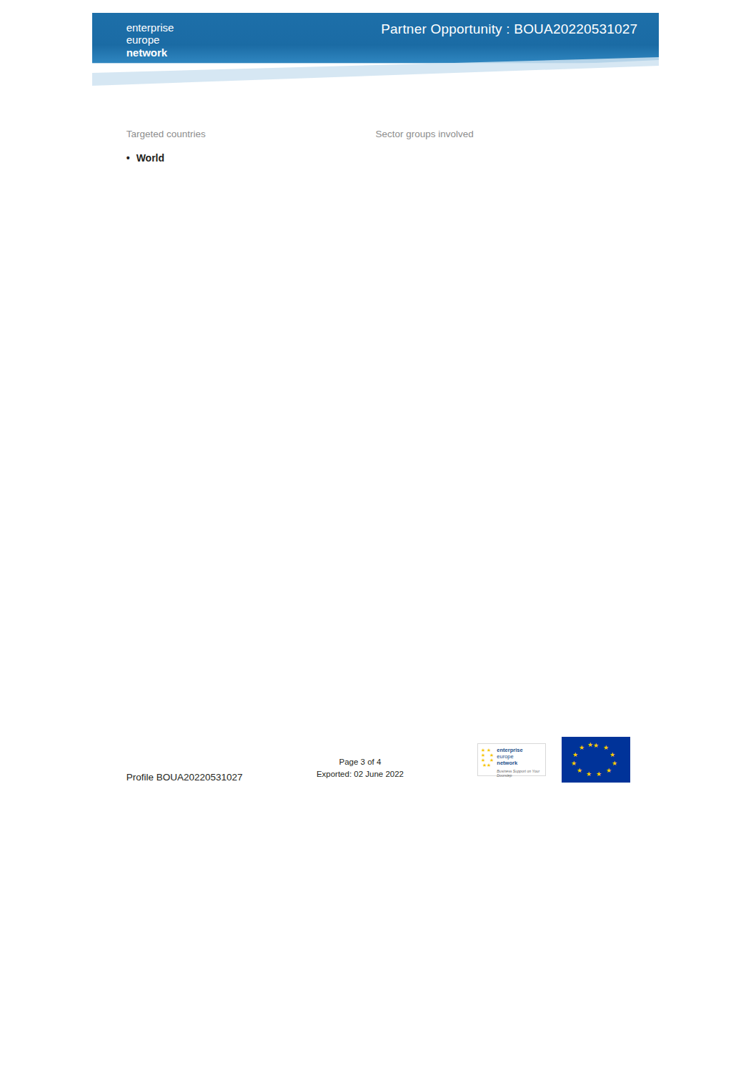enterprise
europe
network
Partner Opportunity : BOUA20220531027
Targeted countries
World
Sector groups involved
Profile BOUA20220531027
Page 3 of 4
Exported: 02 June 2022
★ ★ ★ ★ ★ ★ ★★
enterprise
europe
network
Business Support on Your Doorstep
★ ★ ★ ★ ★ ★ ★ ★ ★ ★ ★ ★